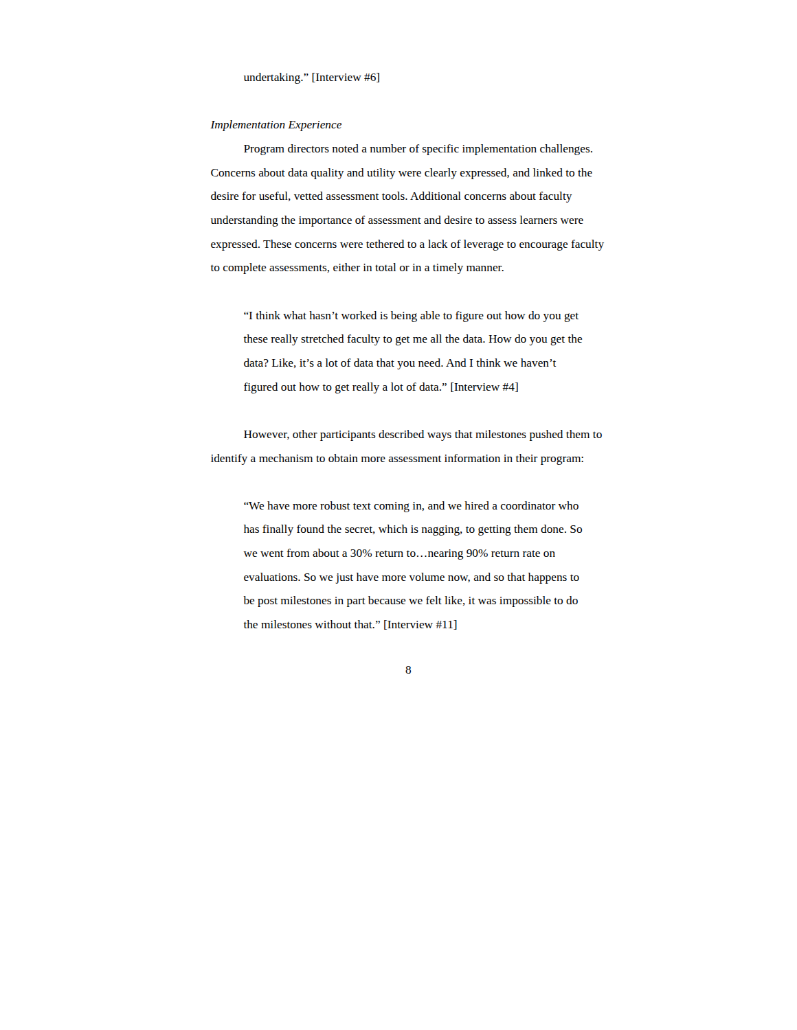undertaking.” [Interview #6]
Implementation Experience
Program directors noted a number of specific implementation challenges. Concerns about data quality and utility were clearly expressed, and linked to the desire for useful, vetted assessment tools. Additional concerns about faculty understanding the importance of assessment and desire to assess learners were expressed. These concerns were tethered to a lack of leverage to encourage faculty to complete assessments, either in total or in a timely manner.
“I think what hasn’t worked is being able to figure out how do you get these really stretched faculty to get me all the data. How do you get the data? Like, it’s a lot of data that you need. And I think we haven’t figured out how to get really a lot of data.” [Interview #4]
However, other participants described ways that milestones pushed them to identify a mechanism to obtain more assessment information in their program:
“We have more robust text coming in, and we hired a coordinator who has finally found the secret, which is nagging, to getting them done. So we went from about a 30% return to…nearing 90% return rate on evaluations. So we just have more volume now, and so that happens to be post milestones in part because we felt like, it was impossible to do the milestones without that.” [Interview #11]
8